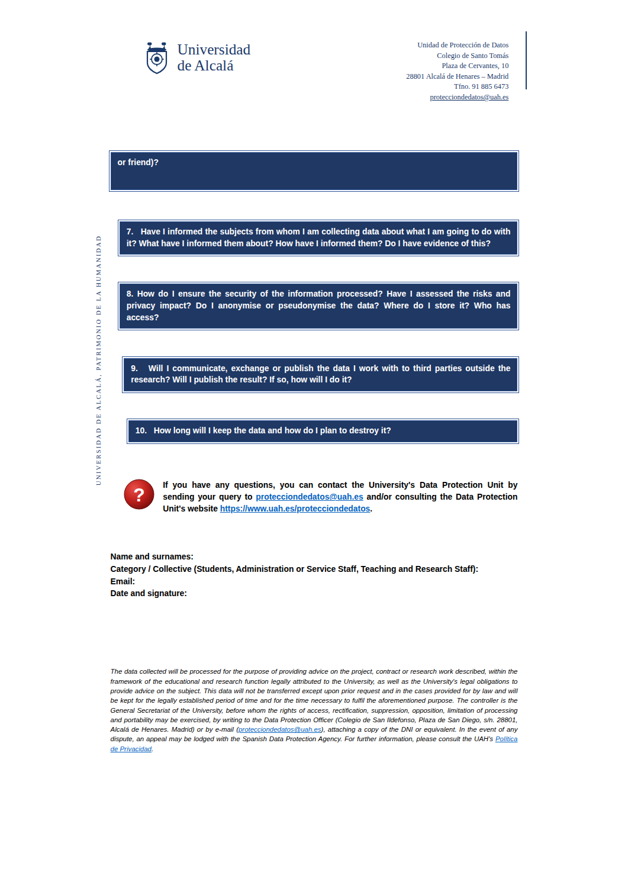UNIVERSIDAD DE ALCALÁ, PATRIMONIO DE LA HUMANIDAD
Universidad
de Alcalá
Unidad de Protección de Datos
Colegio de Santo Tomás
Plaza de Cervantes, 10
28801 Alcalá de Henares – Madrid
Tfno. 91 885 6473
protecciondedatos@uah.es
or friend)?
7. Have I informed the subjects from whom I am collecting data about what I am going to do with it? What have I informed them about? How have I informed them? Do I have evidence of this?
8. How do I ensure the security of the information processed? Have I assessed the risks and privacy impact? Do I anonymise or pseudonymise the data? Where do I store it? Who has access?
9. Will I communicate, exchange or publish the data I work with to third parties outside the research? Will I publish the result? If so, how will I do it?
10. How long will I keep the data and how do I plan to destroy it?
?
If you have any questions, you can contact the University's Data Protection Unit by sending your query to protecciondedatos@uah.es and/or consulting the Data Protection Unit's website https://www.uah.es/protecciondedatos.
Name and surnames:
Category / Collective (Students, Administration or Service Staff, Teaching and Research Staff):
Email:
Date and signature:
The data collected will be processed for the purpose of providing advice on the project, contract or research work described, within the framework of the educational and research function legally attributed to the University, as well as the University's legal obligations to provide advice on the subject. This data will not be transferred except upon prior request and in the cases provided for by law and will be kept for the legally established period of time and for the time necessary to fulfil the aforementioned purpose. The controller is the General Secretariat of the University, before whom the rights of access, rectification, suppression, opposition, limitation of processing and portability may be exercised, by writing to the Data Protection Officer (Colegio de San Ildefonso, Plaza de San Diego, s/n. 28801, Alcalá de Henares. Madrid) or by e-mail (protecciondedatos@uah.es), attaching a copy of the DNI or equivalent. In the event of any dispute, an appeal may be lodged with the Spanish Data Protection Agency. For further information, please consult the UAH's Política de Privacidad.